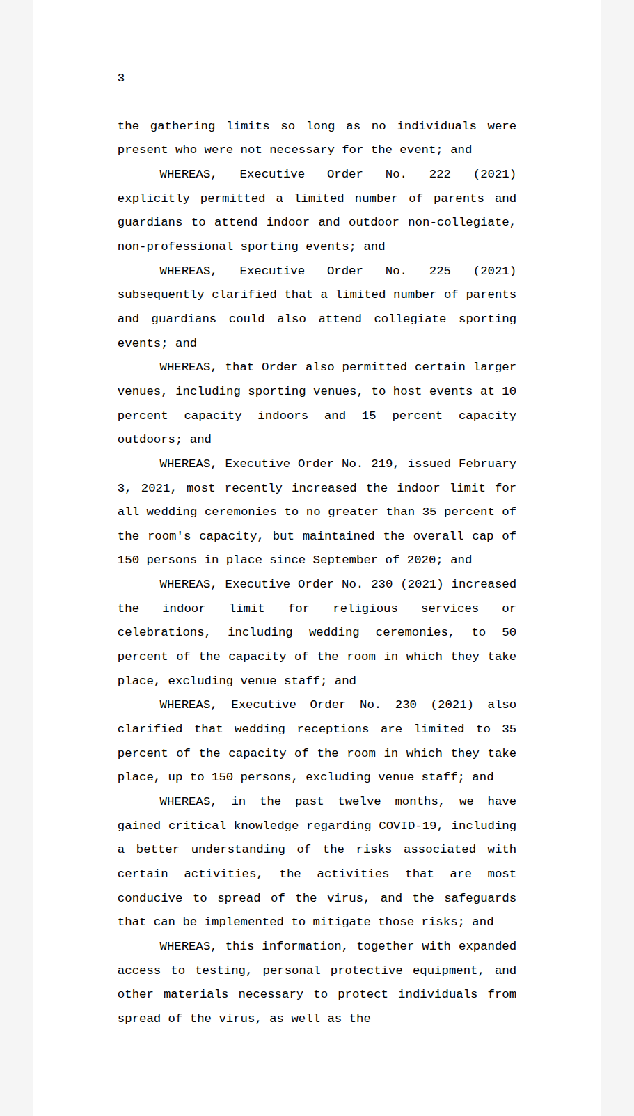3
the gathering limits so long as no individuals were present who were not necessary for the event; and
WHEREAS, Executive Order No. 222 (2021) explicitly permitted a limited number of parents and guardians to attend indoor and outdoor non-collegiate, non-professional sporting events; and
WHEREAS, Executive Order No. 225 (2021) subsequently clarified that a limited number of parents and guardians could also attend collegiate sporting events; and
WHEREAS, that Order also permitted certain larger venues, including sporting venues, to host events at 10 percent capacity indoors and 15 percent capacity outdoors; and
WHEREAS, Executive Order No. 219, issued February 3, 2021, most recently increased the indoor limit for all wedding ceremonies to no greater than 35 percent of the room's capacity, but maintained the overall cap of 150 persons in place since September of 2020; and
WHEREAS, Executive Order No. 230 (2021) increased the indoor limit for religious services or celebrations, including wedding ceremonies, to 50 percent of the capacity of the room in which they take place, excluding venue staff; and
WHEREAS, Executive Order No. 230 (2021) also clarified that wedding receptions are limited to 35 percent of the capacity of the room in which they take place, up to 150 persons, excluding venue staff; and
WHEREAS, in the past twelve months, we have gained critical knowledge regarding COVID-19, including a better understanding of the risks associated with certain activities, the activities that are most conducive to spread of the virus, and the safeguards that can be implemented to mitigate those risks; and
WHEREAS, this information, together with expanded access to testing, personal protective equipment, and other materials necessary to protect individuals from spread of the virus, as well as the